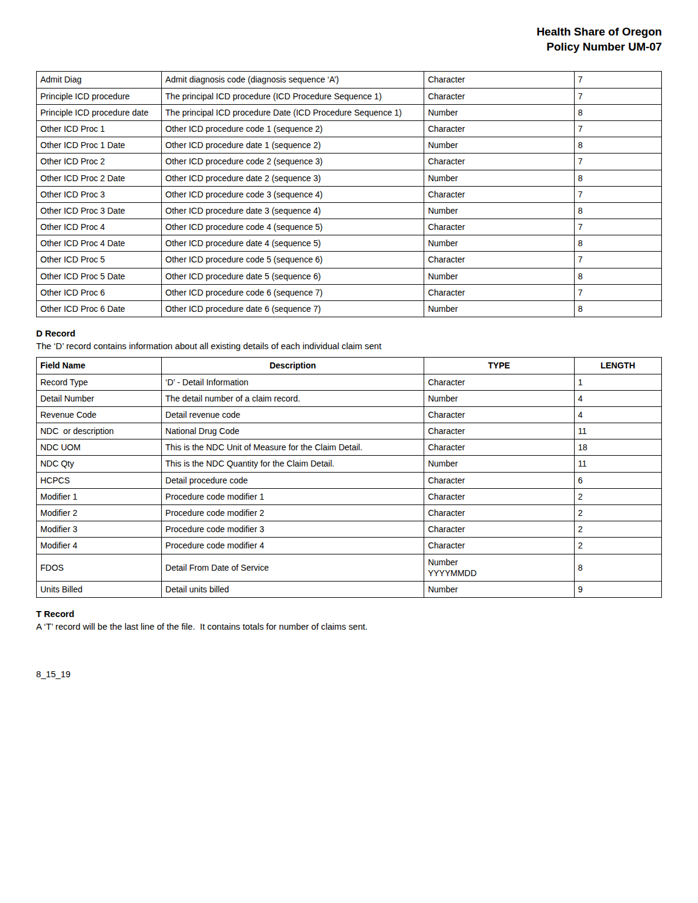Health Share of Oregon
Policy Number UM-07
| Admit Diag | Admit diagnosis code (diagnosis sequence ‘A’) | Character | 7 |
| Principle ICD procedure | The principal ICD procedure (ICD Procedure Sequence 1) | Character | 7 |
| Principle ICD procedure date | The principal ICD procedure Date (ICD Procedure Sequence 1) | Number | 8 |
| Other ICD Proc 1 | Other ICD procedure code 1 (sequence 2) | Character | 7 |
| Other ICD Proc 1 Date | Other ICD procedure date 1 (sequence 2) | Number | 8 |
| Other ICD Proc 2 | Other ICD procedure code 2 (sequence 3) | Character | 7 |
| Other ICD Proc 2 Date | Other ICD procedure date 2 (sequence 3) | Number | 8 |
| Other ICD Proc 3 | Other ICD procedure code 3 (sequence 4) | Character | 7 |
| Other ICD Proc 3 Date | Other ICD procedure date 3 (sequence 4) | Number | 8 |
| Other ICD Proc 4 | Other ICD procedure code 4 (sequence 5) | Character | 7 |
| Other ICD Proc 4 Date | Other ICD procedure date 4 (sequence 5) | Number | 8 |
| Other ICD Proc 5 | Other ICD procedure code 5 (sequence 6) | Character | 7 |
| Other ICD Proc 5 Date | Other ICD procedure date 5 (sequence 6) | Number | 8 |
| Other ICD Proc 6 | Other ICD procedure code 6 (sequence 7) | Character | 7 |
| Other ICD Proc 6 Date | Other ICD procedure date 6 (sequence 7) | Number | 8 |
D Record
The ‘D’ record contains information about all existing details of each individual claim sent
| Field Name | Description | TYPE | LENGTH |
| --- | --- | --- | --- |
| Record Type | ‘D’ - Detail Information | Character | 1 |
| Detail Number | The detail number of a claim record. | Number | 4 |
| Revenue Code | Detail revenue code | Character | 4 |
| NDC or description | National Drug Code | Character | 11 |
| NDC UOM | This is the NDC Unit of Measure for the Claim Detail. | Character | 18 |
| NDC Qty | This is the NDC Quantity for the Claim Detail. | Number | 11 |
| HCPCS | Detail procedure code | Character | 6 |
| Modifier 1 | Procedure code modifier 1 | Character | 2 |
| Modifier 2 | Procedure code modifier 2 | Character | 2 |
| Modifier 3 | Procedure code modifier 3 | Character | 2 |
| Modifier 4 | Procedure code modifier 4 | Character | 2 |
| FDOS | Detail From Date of Service | Number YYYYMMDD | 8 |
| Units Billed | Detail units billed | Number | 9 |
T Record
A ‘T’ record will be the last line of the file. It contains totals for number of claims sent.
8_15_19